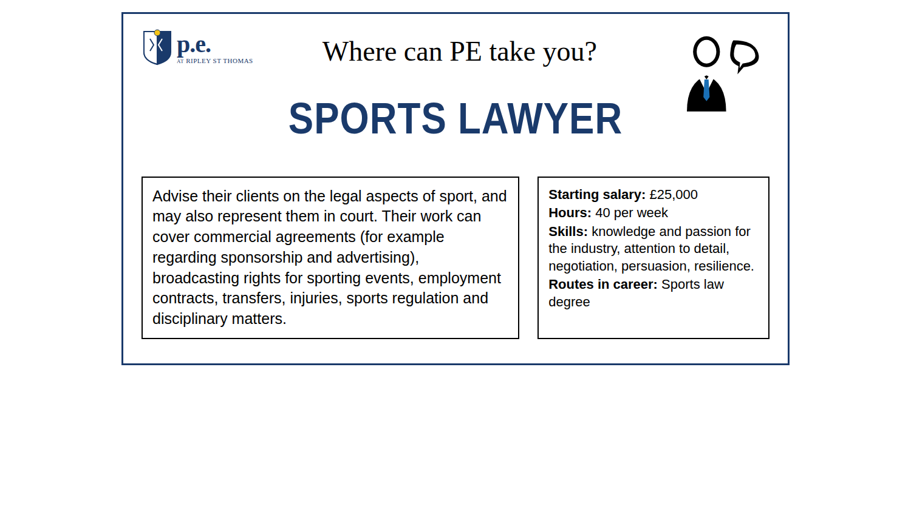p.e.
AT RIPLEY ST THOMAS
Where can PE take you?
SPORTS LAWYER
Advise their clients on the legal aspects of sport, and may also represent them in court. Their work can cover commercial agreements (for example regarding sponsorship and advertising), broadcasting rights for sporting events, employment contracts, transfers, injuries, sports regulation and disciplinary matters.
Starting salary: £25,000
Hours: 40 per week
Skills: knowledge and passion for the industry, attention to detail, negotiation, persuasion, resilience.
Routes in career: Sports law degree